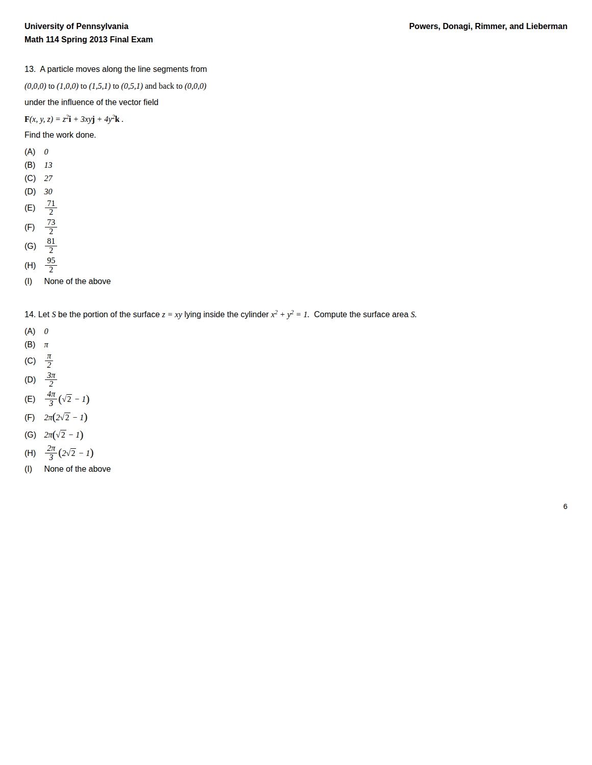University of Pennsylvania
Math 114 Spring 2013 Final Exam
Powers, Donagi, Rimmer, and Lieberman
13. A particle moves along the line segments from
(0,0,0) to (1,0,0) to (1,5,1) to (0,5,1) and back to (0,0,0)
under the influence of the vector field
F(x, y, z) = z2i + 3xyj + 4y2k .
Find the work done.
(A) 0
(B) 13
(C) 27
(D) 30
(E) 712
(F) 732
(G) 812
(H) 952
(I) None of the above
14. Let S be the portion of the surface z = xy lying inside the cylinder x2 + y2 = 1. Compute the surface area S.
(A) 0
(B) π
(C) π 2
(D) 3π 2
(E) 4π 3 (√2 − 1)
(F) 2π (2√2 − 1)
(G) 2π (√2 − 1)
(H) 2π 3 (2√2 − 1)
(I) None of the above
6